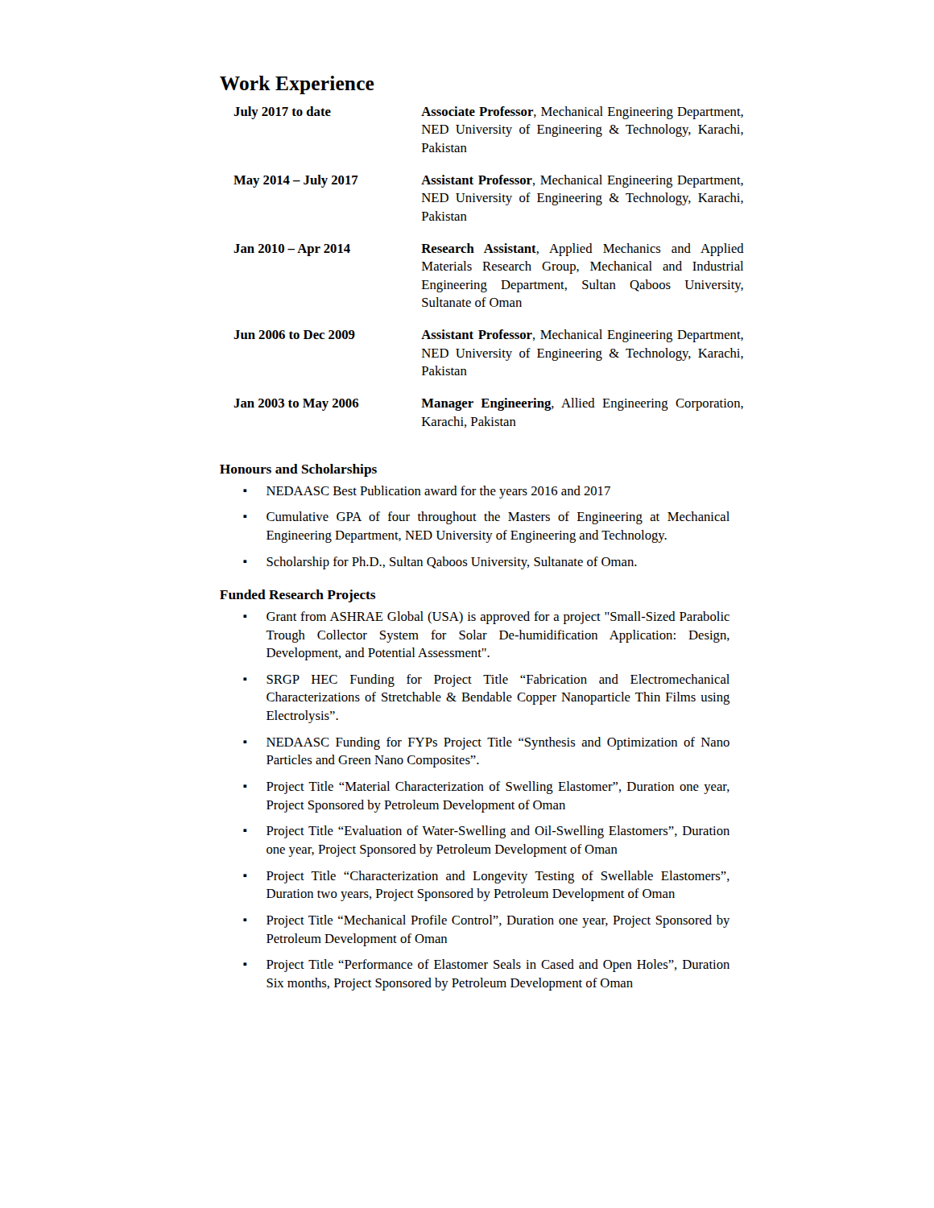Work Experience
| July 2017 to date | Associate Professor , Mechanical Engineering Department, NED University of Engineering & Technology, Karachi, Pakistan |
| May 2014 – July 2017 | Assistant Professor , Mechanical Engineering Department, NED University of Engineering & Technology, Karachi, Pakistan |
| Jan 2010 – Apr 2014 | Research Assistant , Applied Mechanics and Applied Materials Research Group, Mechanical and Industrial Engineering Department, Sultan Qaboos University, Sultanate of Oman |
| Jun 2006 to Dec 2009 | Assistant Professor , Mechanical Engineering Department, NED University of Engineering & Technology, Karachi, Pakistan |
| Jan 2003 to May 2006 | Manager Engineering , Allied Engineering Corporation, Karachi, Pakistan |
Honours and Scholarships
NEDAASC Best Publication award for the years 2016 and 2017
Cumulative GPA of four throughout the Masters of Engineering at Mechanical Engineering Department, NED University of Engineering and Technology.
Scholarship for Ph.D., Sultan Qaboos University, Sultanate of Oman.
Funded Research Projects
Grant from ASHRAE Global (USA) is approved for a project "Small-Sized Parabolic Trough Collector System for Solar De-humidification Application: Design, Development, and Potential Assessment".
SRGP HEC Funding for Project Title “Fabrication and Electromechanical Characterizations of Stretchable & Bendable Copper Nanoparticle Thin Films using Electrolysis”.
NEDAASC Funding for FYPs Project Title “Synthesis and Optimization of Nano Particles and Green Nano Composites”.
Project Title “Material Characterization of Swelling Elastomer”, Duration one year, Project Sponsored by Petroleum Development of Oman
Project Title “Evaluation of Water-Swelling and Oil-Swelling Elastomers”, Duration one year, Project Sponsored by Petroleum Development of Oman
Project Title “Characterization and Longevity Testing of Swellable Elastomers”, Duration two years, Project Sponsored by Petroleum Development of Oman
Project Title “Mechanical Profile Control”, Duration one year, Project Sponsored by Petroleum Development of Oman
Project Title “Performance of Elastomer Seals in Cased and Open Holes”, Duration Six months, Project Sponsored by Petroleum Development of Oman